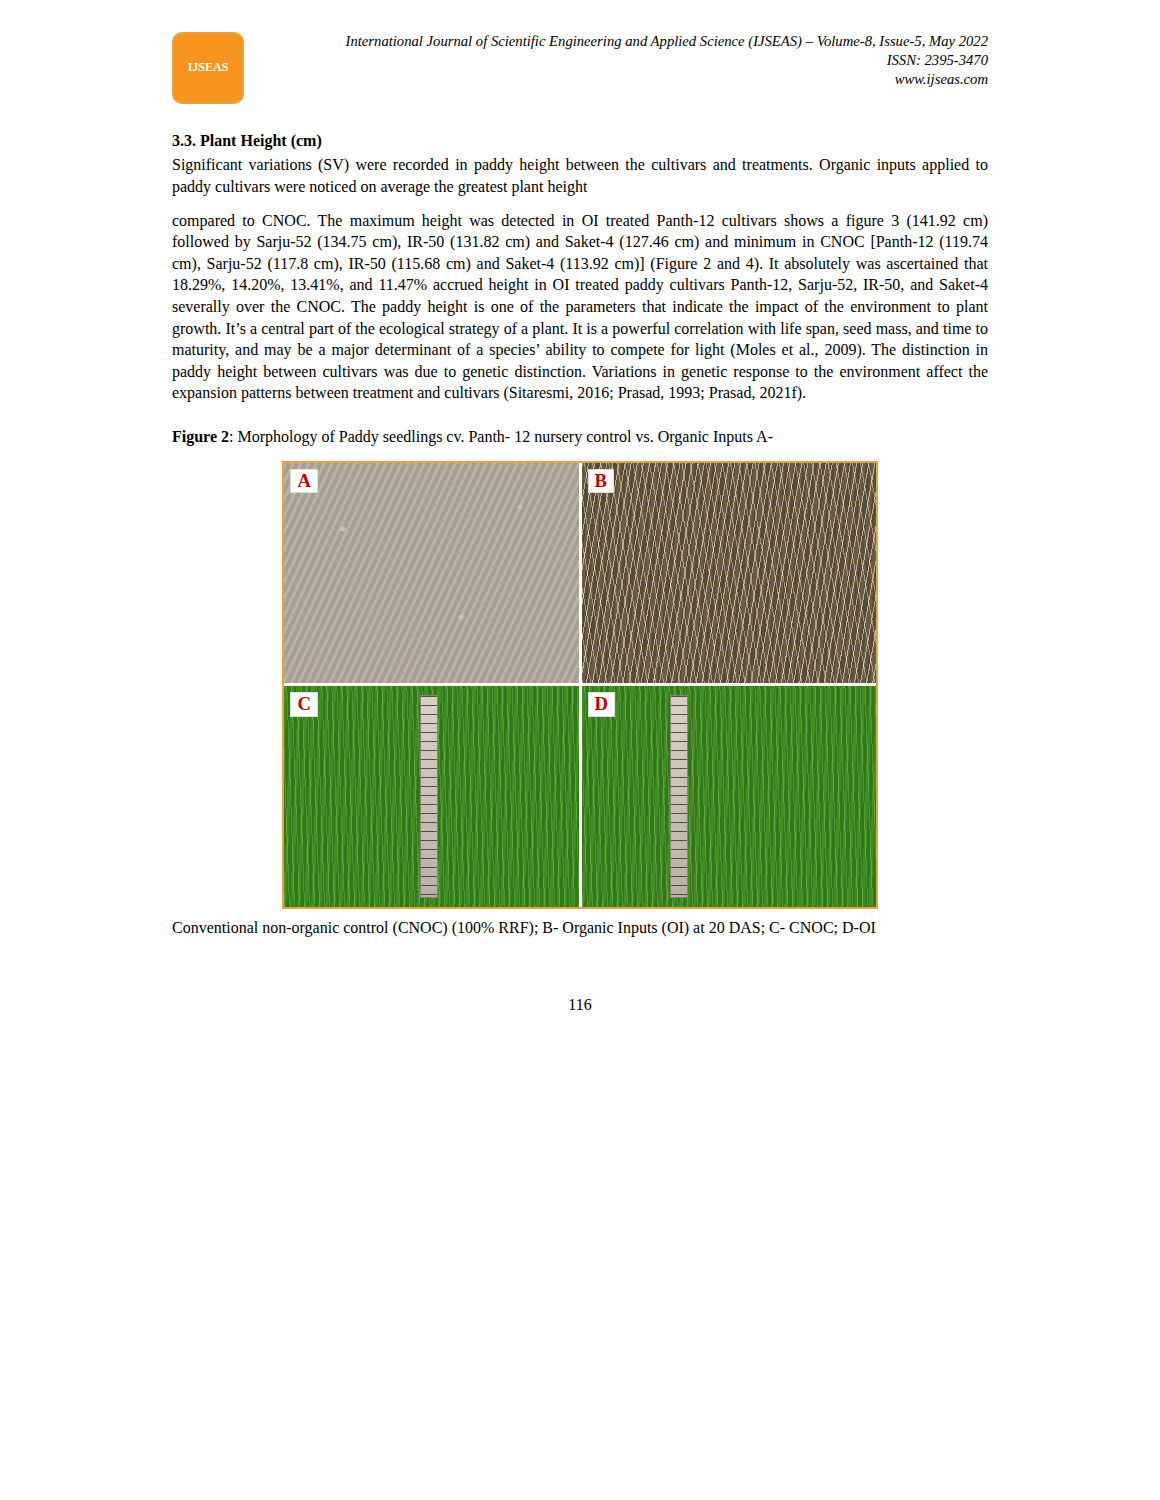IJSEAS
International Journal of Scientific Engineering and Applied Science (IJSEAS) – Volume-8, Issue-5, May 2022
ISSN: 2395-3470
www.ijseas.com
3.3. Plant Height (cm)
Significant variations (SV) were recorded in paddy height between the cultivars and treatments. Organic inputs applied to paddy cultivars were noticed on average the greatest plant height
compared to CNOC. The maximum height was detected in OI treated Panth-12 cultivars shows a figure 3 (141.92 cm) followed by Sarju-52 (134.75 cm), IR-50 (131.82 cm) and Saket-4 (127.46 cm) and minimum in CNOC [Panth-12 (119.74 cm), Sarju-52 (117.8 cm), IR-50 (115.68 cm) and Saket-4 (113.92 cm)] (Figure 2 and 4). It absolutely was ascertained that 18.29%, 14.20%, 13.41%, and 11.47% accrued height in OI treated paddy cultivars Panth-12, Sarju-52, IR-50, and Saket-4 severally over the CNOC. The paddy height is one of the parameters that indicate the impact of the environment to plant growth. It’s a central part of the ecological strategy of a plant. It is a powerful correlation with life span, seed mass, and time to maturity, and may be a major determinant of a species’ ability to compete for light (Moles et al., 2009). The distinction in paddy height between cultivars was due to genetic distinction. Variations in genetic response to the environment affect the expansion patterns between treatment and cultivars (Sitaresmi, 2016; Prasad, 1993; Prasad, 2021f).
Figure 2: Morphology of Paddy seedlings cv. Panth- 12 nursery control vs. Organic Inputs A-
A
B
C
D
Conventional non-organic control (CNOC) (100% RRF); B- Organic Inputs (OI) at 20 DAS; C- CNOC; D-OI
116